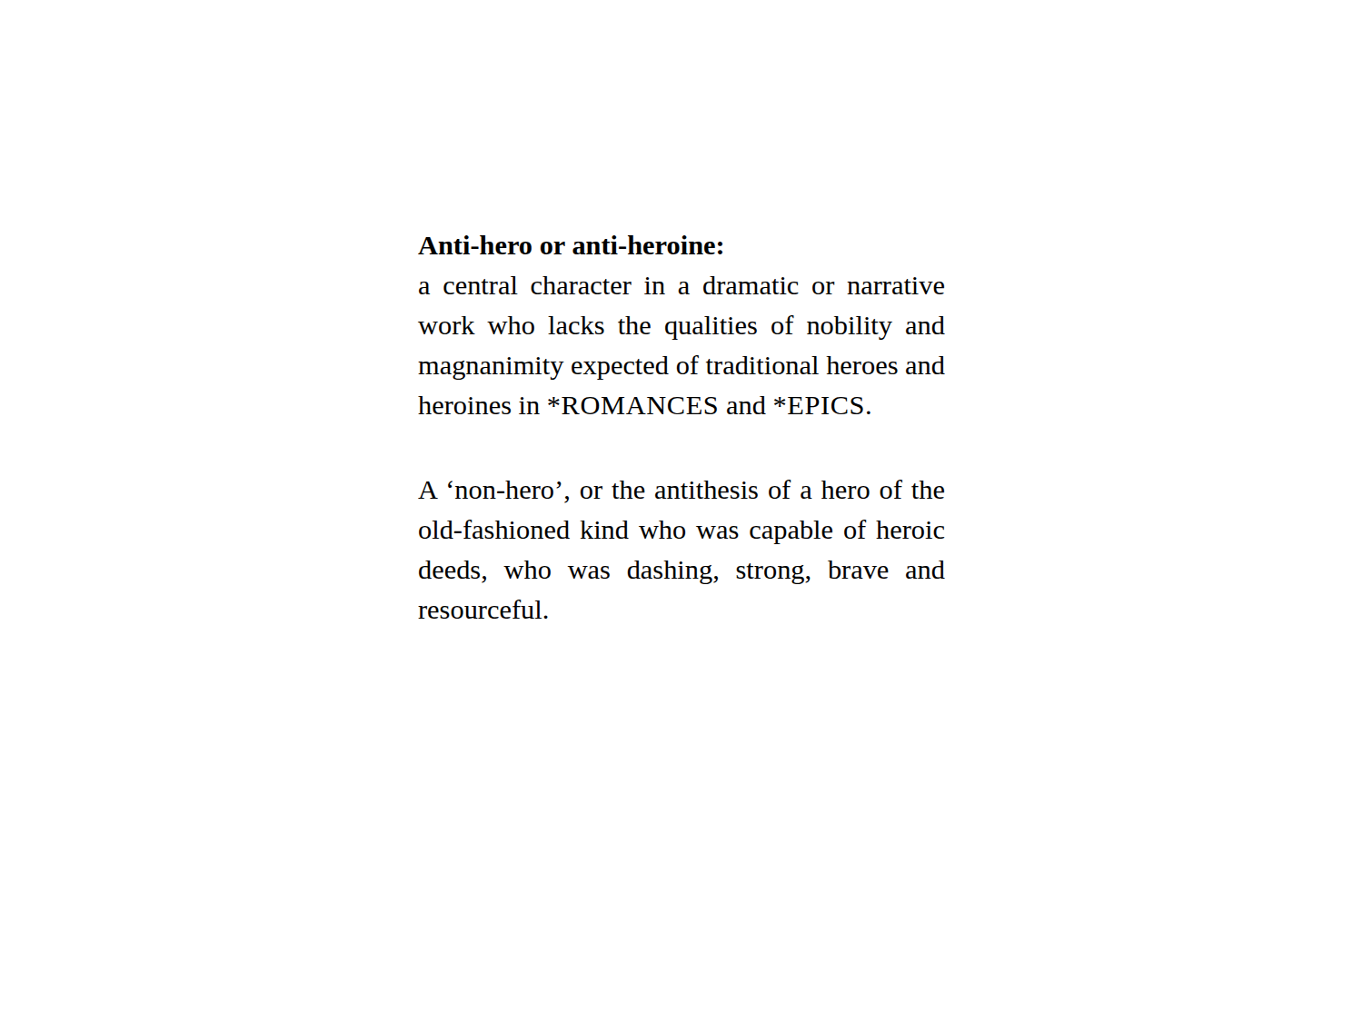Anti-hero or anti-heroine: a central character in a dramatic or narrative work who lacks the qualities of nobility and magnanimity expected of traditional heroes and heroines in *ROMANCES and *EPICS.
A ‘non-hero’, or the antithesis of a hero of the old-fashioned kind who was capable of heroic deeds, who was dashing, strong, brave and resourceful.